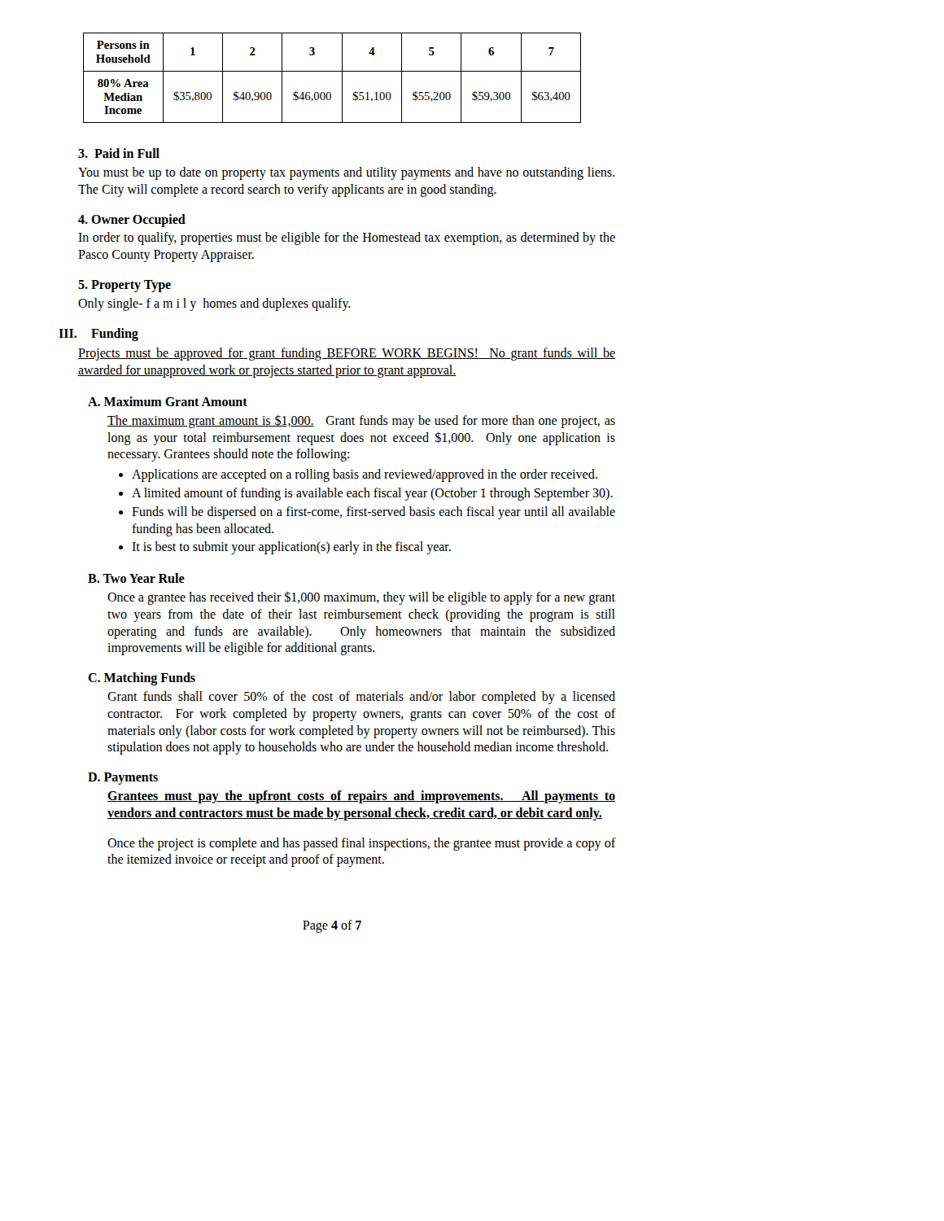| Persons in Household | 1 | 2 | 3 | 4 | 5 | 6 | 7 |
| --- | --- | --- | --- | --- | --- | --- | --- |
| 80% Area Median Income | $35,800 | $40,900 | $46,000 | $51,100 | $55,200 | $59,300 | $63,400 |
3. Paid in Full
You must be up to date on property tax payments and utility payments and have no outstanding liens. The City will complete a record search to verify applicants are in good standing.
4. Owner Occupied
In order to qualify, properties must be eligible for the Homestead tax exemption, as determined by the Pasco County Property Appraiser.
5. Property Type
Only single- f a m i l y homes and duplexes qualify.
III. Funding
Projects must be approved for grant funding BEFORE WORK BEGINS! No grant funds will be awarded for unapproved work or projects started prior to grant approval.
A. Maximum Grant Amount
The maximum grant amount is $1,000. Grant funds may be used for more than one project, as long as your total reimbursement request does not exceed $1,000. Only one application is necessary. Grantees should note the following:
Applications are accepted on a rolling basis and reviewed/approved in the order received.
A limited amount of funding is available each fiscal year (October 1 through September 30).
Funds will be dispersed on a first-come, first-served basis each fiscal year until all available funding has been allocated.
It is best to submit your application(s) early in the fiscal year.
B. Two Year Rule
Once a grantee has received their $1,000 maximum, they will be eligible to apply for a new grant two years from the date of their last reimbursement check (providing the program is still operating and funds are available). Only homeowners that maintain the subsidized improvements will be eligible for additional grants.
C. Matching Funds
Grant funds shall cover 50% of the cost of materials and/or labor completed by a licensed contractor. For work completed by property owners, grants can cover 50% of the cost of materials only (labor costs for work completed by property owners will not be reimbursed). This stipulation does not apply to households who are under the household median income threshold.
D. Payments
Grantees must pay the upfront costs of repairs and improvements. All payments to vendors and contractors must be made by personal check, credit card, or debit card only.
Once the project is complete and has passed final inspections, the grantee must provide a copy of the itemized invoice or receipt and proof of payment.
Page 4 of 7